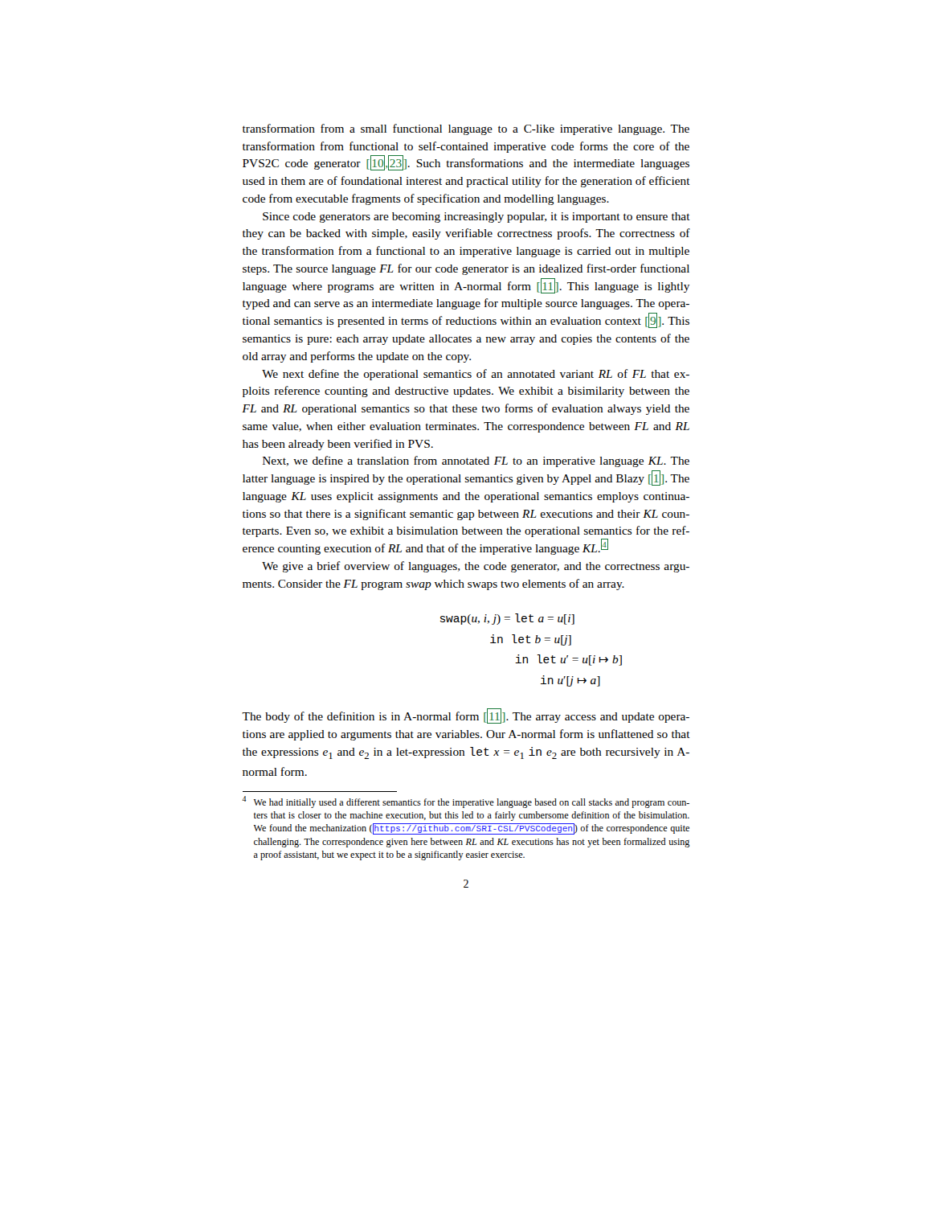transformation from a small functional language to a C-like imperative language. The transformation from functional to self-contained imperative code forms the core of the PVS2C code generator [10,23]. Such transformations and the intermediate languages used in them are of foundational interest and practical utility for the generation of efficient code from executable fragments of specification and modelling languages.
Since code generators are becoming increasingly popular, it is important to ensure that they can be backed with simple, easily verifiable correctness proofs. The correctness of the transformation from a functional to an imperative language is carried out in multiple steps. The source language FL for our code generator is an idealized first-order functional language where programs are written in A-normal form [11]. This language is lightly typed and can serve as an intermediate language for multiple source languages. The operational semantics is presented in terms of reductions within an evaluation context [9]. This semantics is pure: each array update allocates a new array and copies the contents of the old array and performs the update on the copy.
We next define the operational semantics of an annotated variant RL of FL that exploits reference counting and destructive updates. We exhibit a bisimilarity between the FL and RL operational semantics so that these two forms of evaluation always yield the same value, when either evaluation terminates. The correspondence between FL and RL has been already been verified in PVS.
Next, we define a translation from annotated FL to an imperative language KL. The latter language is inspired by the operational semantics given by Appel and Blazy [1]. The language KL uses explicit assignments and the operational semantics employs continuations so that there is a significant semantic gap between RL executions and their KL counterparts. Even so, we exhibit a bisimulation between the operational semantics for the reference counting execution of RL and that of the imperative language KL.4
We give a brief overview of languages, the code generator, and the correctness arguments. Consider the FL program swap which swaps two elements of an array.
swap(u, i, j) = let a = u[i]
in let b = u[j]
in let u′ = u[i ↦ b]
in u′[j ↦ a]
The body of the definition is in A-normal form [11]. The array access and update operations are applied to arguments that are variables. Our A-normal form is unflattened so that the expressions e1 and e2 in a let-expression let x = e1 in e2 are both recursively in A-normal form.
4 We had initially used a different semantics for the imperative language based on call stacks and program counters that is closer to the machine execution, but this led to a fairly cumbersome definition of the bisimulation. We found the mechanization (https://github.com/SRI-CSL/PVSCodegen) of the correspondence quite challenging. The correspondence given here between RL and KL executions has not yet been formalized using a proof assistant, but we expect it to be a significantly easier exercise.
2